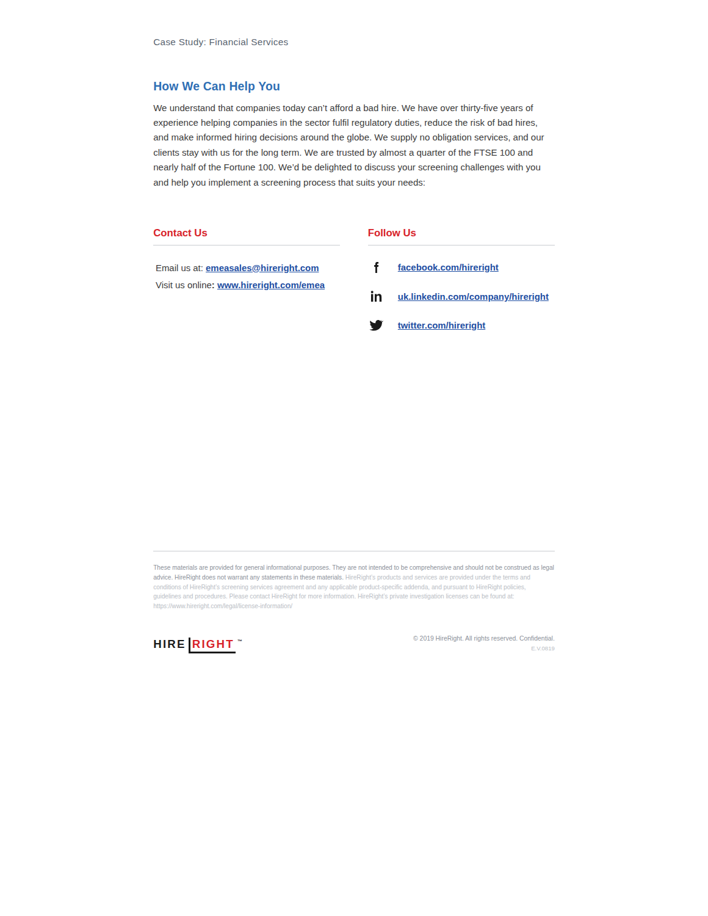Case Study: Financial Services
How We Can Help You
We understand that companies today can’t afford a bad hire. We have over thirty-five years of experience helping companies in the sector fulfil regulatory duties, reduce the risk of bad hires, and make informed hiring decisions around the globe. We supply no obligation services, and our clients stay with us for the long term. We are trusted by almost a quarter of the FTSE 100 and nearly half of the Fortune 100. We’d be delighted to discuss your screening challenges with you and help you implement a screening process that suits your needs:
Contact Us
Email us at: emeasales@hireright.com
Visit us online: www.hireright.com/emea
Follow Us
facebook.com/hireright
uk.linkedin.com/company/hireright
twitter.com/hireright
These materials are provided for general informational purposes. They are not intended to be comprehensive and should not be construed as legal advice. HireRight does not warrant any statements in these materials. HireRight’s products and services are provided under the terms and conditions of HireRight’s screening services agreement and any applicable product-specific addenda, and pursuant to HireRight policies, guidelines and procedures. Please contact HireRight for more information. HireRight’s private investigation licenses can be found at: https://www.hireright.com/legal/license-information/
HIRERIGHT™
© 2019 HireRight. All rights reserved. Confidential.
E.V.0819